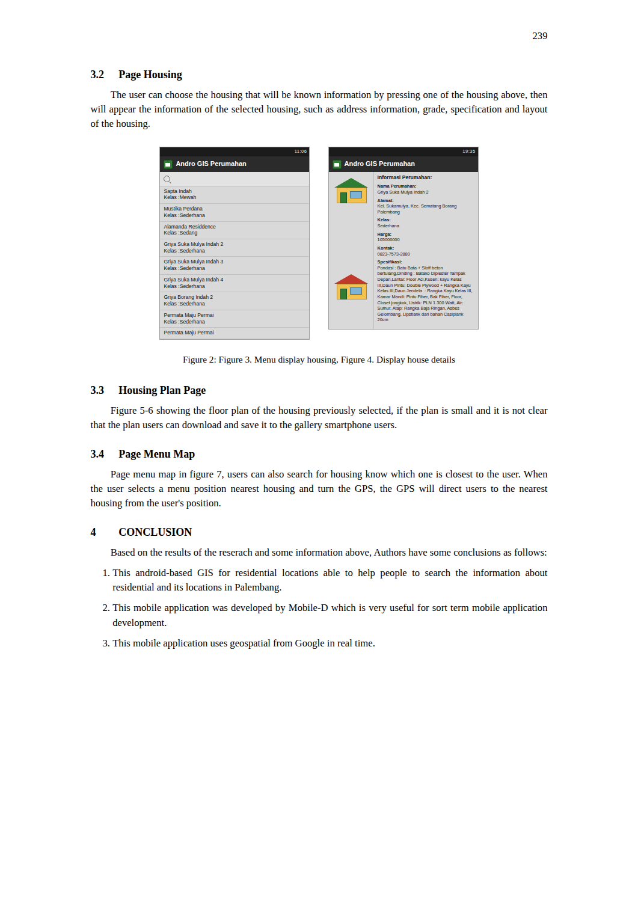239
3.2 Page Housing
The user can choose the housing that will be known information by pressing one of the housing above, then will appear the information of the selected housing, such as address information, grade, specification and layout of the housing.
11:06
Andro GIS Perumahan
Sapta Indah Kelas :Mewah
Mustika Perdana Kelas :Sederhana
Alamanda Residdence Kelas :Sedang
Griya Suka Mulya Indah 2 Kelas :Sederhana
Griya Suka Mulya Indah 3 Kelas :Sederhana
Griya Suka Mulya Indah 4 Kelas :Sederhana
Griya Borang Indah 2 Kelas :Sederhana
Permata Maju Permai Kelas :Sederhana
Permata Maju Permai
19:35
Andro GIS Perumahan
Informasi Perumahan:
Nama Perumahan:
Griya Suka Mulya Indah 2
Alamat:
Kel. Sukamulya, Kec. Sematang Borang Palembang
Kelas:
Sederhana
Harga:
105000000
Kontak:
0823-7573-2880
Spesifikasi:
Pondasi : Batu Bata + Sloff beton bertulang,Dinding : Batako Diplester Tampak Depan,Lantai: Floor Aci,Kusen: kayu Kelas III,Daun Pintu: Double Plywood + Rangka Kayu Kelas III,Daun Jendela : Rangka Kayu Kelas III, Kamar Mandi: Pintu Fiber, Bak Fiber, Floor, Closet jongkok, Listrik: PLN 1.300 Watt, Air: Sumur, Atap: Rangka Baja Ringan, Asbes Gelombang, Lipstlank dari bahan Casiplank 20cm
Figure 2: Figure 3. Menu display housing, Figure 4. Display house details
3.3 Housing Plan Page
Figure 5-6 showing the floor plan of the housing previously selected, if the plan is small and it is not clear that the plan users can download and save it to the gallery smartphone users.
3.4 Page Menu Map
Page menu map in figure 7, users can also search for housing know which one is closest to the user. When the user selects a menu position nearest housing and turn the GPS, the GPS will direct users to the nearest housing from the user's position.
4 CONCLUSION
Based on the results of the reserach and some information above, Authors have some conclusions as follows:
This android-based GIS for residential locations able to help people to search the information about residential and its locations in Palembang.
This mobile application was developed by Mobile-D which is very useful for sort term mobile application development.
This mobile application uses geospatial from Google in real time.